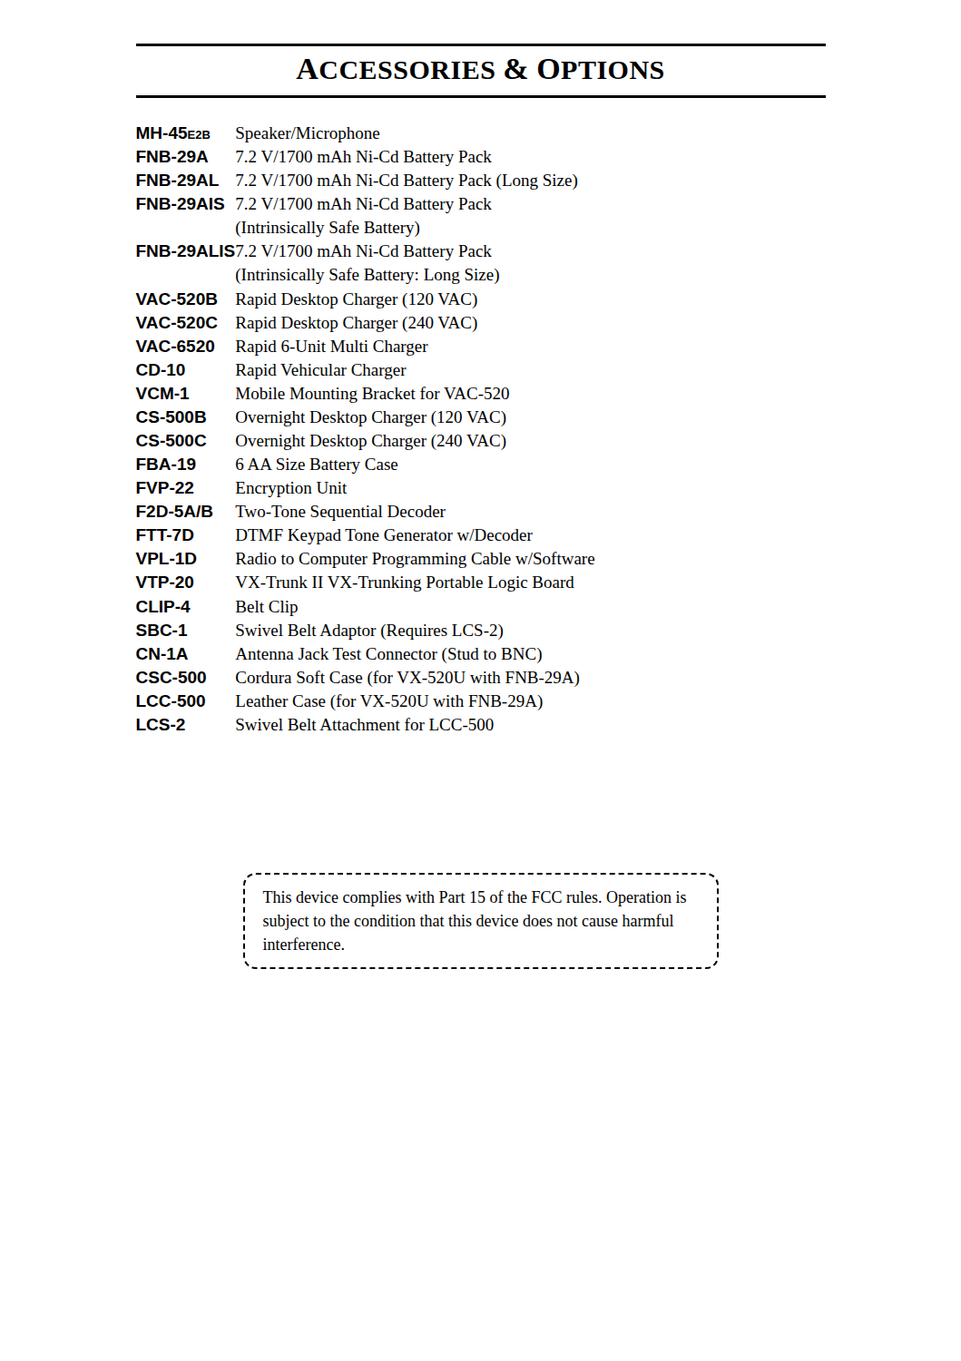ACCESSORIES & OPTIONS
| MH-45 E2B | Speaker/Microphone |
| FNB-29A | 7.2 V/1700 mAh Ni-Cd Battery Pack |
| FNB-29AL | 7.2 V/1700 mAh Ni-Cd Battery Pack (Long Size) |
| FNB-29AIS | 7.2 V/1700 mAh Ni-Cd Battery Pack |
| | (Intrinsically Safe Battery) |
| FNB-29ALIS | 7.2 V/1700 mAh Ni-Cd Battery Pack |
| | (Intrinsically Safe Battery: Long Size) |
| VAC-520B | Rapid Desktop Charger (120 VAC) |
| VAC-520C | Rapid Desktop Charger (240 VAC) |
| VAC-6520 | Rapid 6-Unit Multi Charger |
| CD-10 | Rapid Vehicular Charger |
| VCM-1 | Mobile Mounting Bracket for VAC-520 |
| CS-500B | Overnight Desktop Charger (120 VAC) |
| CS-500C | Overnight Desktop Charger (240 VAC) |
| FBA-19 | 6 AA Size Battery Case |
| FVP-22 | Encryption Unit |
| F2D-5A/B | Two-Tone Sequential Decoder |
| FTT-7D | DTMF Keypad Tone Generator w/Decoder |
| VPL-1D | Radio to Computer Programming Cable w/Software |
| VTP-20 | VX-Trunk II VX-Trunking Portable Logic Board |
| CLIP-4 | Belt Clip |
| SBC-1 | Swivel Belt Adaptor (Requires LCS-2) |
| CN-1A | Antenna Jack Test Connector (Stud to BNC) |
| CSC-500 | Cordura Soft Case (for VX-520U with FNB-29A) |
| LCC-500 | Leather Case (for VX-520U with FNB-29A) |
| LCS-2 | Swivel Belt Attachment for LCC-500 |
This device complies with Part 15 of the FCC rules. Operation is subject to the condition that this device does not cause harmful interference.